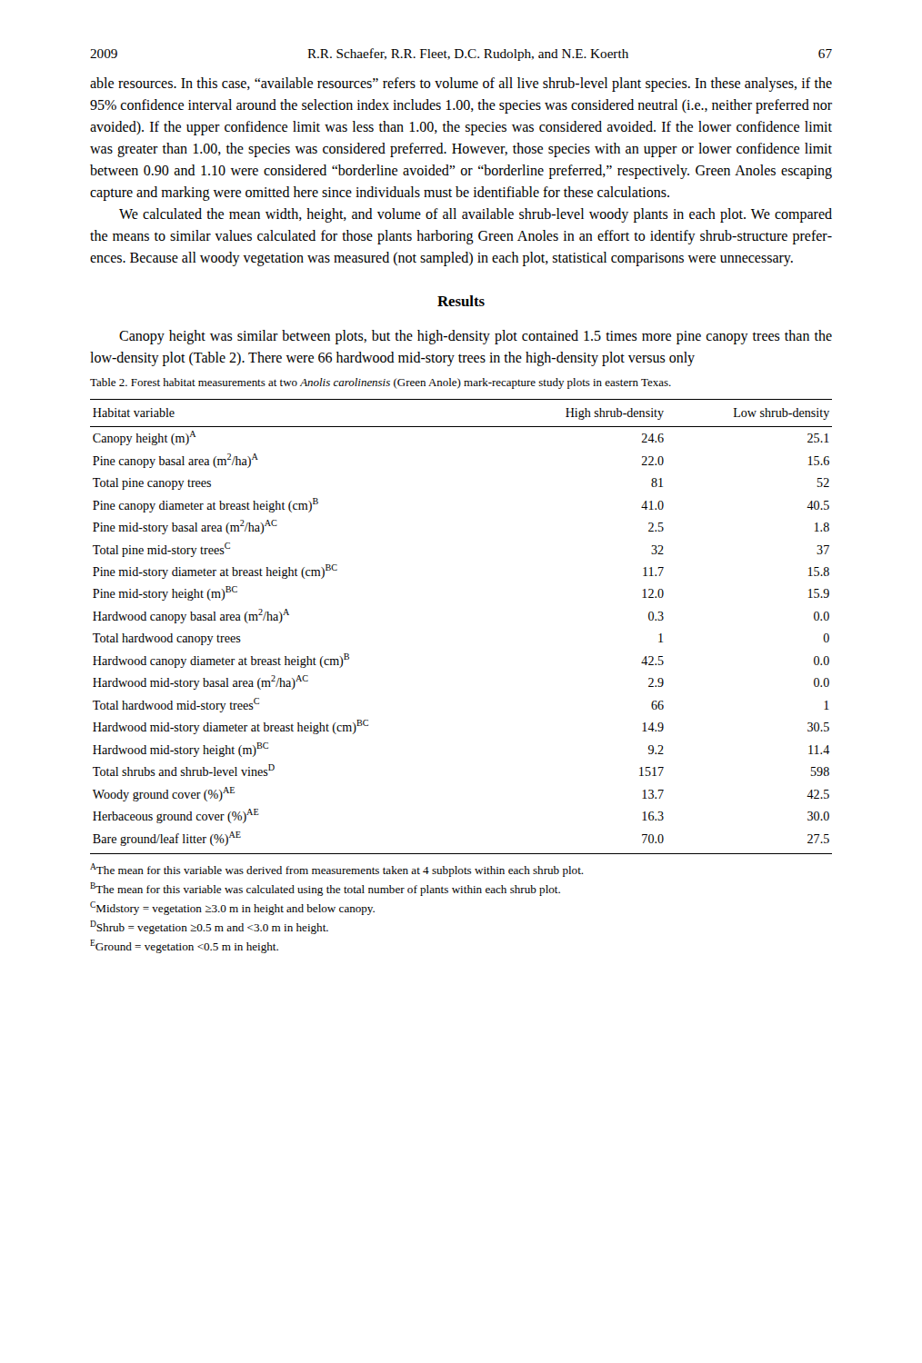2009 R.R. Schaefer, R.R. Fleet, D.C. Rudolph, and N.E. Koerth 67
able resources. In this case, “available resources” refers to volume of all live shrub-level plant species. In these analyses, if the 95% confidence interval around the selection index includes 1.00, the species was considered neutral (i.e., neither preferred nor avoided). If the upper confidence limit was less than 1.00, the species was considered avoided. If the lower confidence limit was greater than 1.00, the species was considered preferred. However, those species with an upper or lower confidence limit between 0.90 and 1.10 were considered “borderline avoided” or “borderline preferred,” respectively. Green Anoles escaping capture and marking were omitted here since individuals must be identifiable for these calculations.
We calculated the mean width, height, and volume of all available shrub-level woody plants in each plot. We compared the means to similar values calculated for those plants harboring Green Anoles in an effort to identify shrub-structure preferences. Because all woody vegetation was measured (not sampled) in each plot, statistical comparisons were unnecessary.
Results
Canopy height was similar between plots, but the high-density plot contained 1.5 times more pine canopy trees than the low-density plot (Table 2). There were 66 hardwood mid-story trees in the high-density plot versus only
Table 2. Forest habitat measurements at two Anolis carolinensis (Green Anole) mark-recapture study plots in eastern Texas.
| Habitat variable | High shrub-density | Low shrub-density |
| --- | --- | --- |
| Canopy height (m) A | 24.6 | 25.1 |
| Pine canopy basal area (m 2 /ha) A | 22.0 | 15.6 |
| Total pine canopy trees | 81 | 52 |
| Pine canopy diameter at breast height (cm) B | 41.0 | 40.5 |
| Pine mid-story basal area (m 2 /ha) AC | 2.5 | 1.8 |
| Total pine mid-story trees C | 32 | 37 |
| Pine mid-story diameter at breast height (cm) BC | 11.7 | 15.8 |
| Pine mid-story height (m) BC | 12.0 | 15.9 |
| Hardwood canopy basal area (m 2 /ha) A | 0.3 | 0.0 |
| Total hardwood canopy trees | 1 | 0 |
| Hardwood canopy diameter at breast height (cm) B | 42.5 | 0.0 |
| Hardwood mid-story basal area (m 2 /ha) AC | 2.9 | 0.0 |
| Total hardwood mid-story trees C | 66 | 1 |
| Hardwood mid-story diameter at breast height (cm) BC | 14.9 | 30.5 |
| Hardwood mid-story height (m) BC | 9.2 | 11.4 |
| Total shrubs and shrub-level vines D | 1517 | 598 |
| Woody ground cover (%) AE | 13.7 | 42.5 |
| Herbaceous ground cover (%) AE | 16.3 | 30.0 |
| Bare ground/leaf litter (%) AE | 70.0 | 27.5 |
AThe mean for this variable was derived from measurements taken at 4 subplots within each shrub plot.
BThe mean for this variable was calculated using the total number of plants within each shrub plot.
CMidstory = vegetation ≥3.0 m in height and below canopy.
DShrub = vegetation ≥0.5 m and <3.0 m in height.
EGround = vegetation <0.5 m in height.